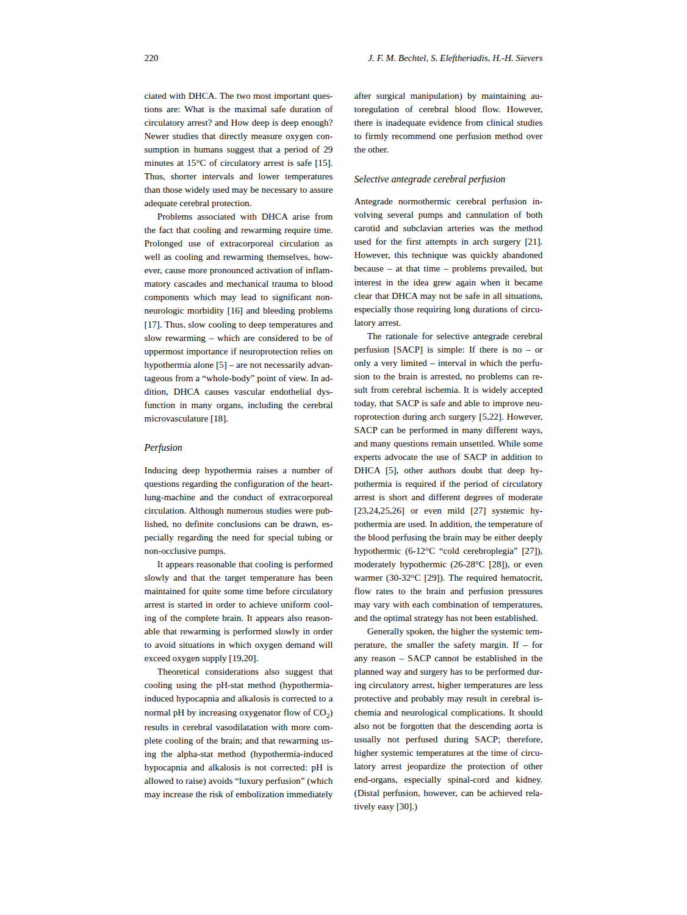220 J. F. M. Bechtel, S. Eleftheriadis, H.-H. Sievers
ciated with DHCA. The two most important questions are: What is the maximal safe duration of circulatory arrest? and How deep is deep enough? Newer studies that directly measure oxygen consumption in humans suggest that a period of 29 minutes at 15°C of circulatory arrest is safe [15]. Thus, shorter intervals and lower temperatures than those widely used may be necessary to assure adequate cerebral protection.
Problems associated with DHCA arise from the fact that cooling and rewarming require time. Prolonged use of extracorporeal circulation as well as cooling and rewarming themselves, however, cause more pronounced activation of inflammatory cascades and mechanical trauma to blood components which may lead to significant non-neurologic morbidity [16] and bleeding problems [17]. Thus, slow cooling to deep temperatures and slow rewarming – which are considered to be of uppermost importance if neuroprotection relies on hypothermia alone [5] – are not necessarily advantageous from a “whole-body” point of view. In addition, DHCA causes vascular endothelial dysfunction in many organs, including the cerebral microvasculature [18].
Perfusion
Inducing deep hypothermia raises a number of questions regarding the configuration of the heart-lung-machine and the conduct of extracorporeal circulation. Although numerous studies were published, no definite conclusions can be drawn, especially regarding the need for special tubing or non-occlusive pumps.
It appears reasonable that cooling is performed slowly and that the target temperature has been maintained for quite some time before circulatory arrest is started in order to achieve uniform cooling of the complete brain. It appears also reasonable that rewarming is performed slowly in order to avoid situations in which oxygen demand will exceed oxygen supply [19,20].
Theoretical considerations also suggest that cooling using the pH-stat method (hypothermia-induced hypocapnia and alkalosis is corrected to a normal pH by increasing oxygenator flow of CO2) results in cerebral vasodilatation with more complete cooling of the brain; and that rewarming using the alpha-stat method (hypothermia-induced hypocapnia and alkalosis is not corrected: pH is allowed to raise) avoids “luxury perfusion” (which may increase the risk of embolization immediately after surgical manipulation) by maintaining autoregulation of cerebral blood flow. However, there is inadequate evidence from clinical studies to firmly recommend one perfusion method over the other.
Selective antegrade cerebral perfusion
Antegrade normothermic cerebral perfusion involving several pumps and cannulation of both carotid and subclavian arteries was the method used for the first attempts in arch surgery [21]. However, this technique was quickly abandoned because – at that time – problems prevailed, but interest in the idea grew again when it became clear that DHCA may not be safe in all situations, especially those requiring long durations of circulatory arrest.
The rationale for selective antegrade cerebral perfusion [SACP] is simple: If there is no – or only a very limited – interval in which the perfusion to the brain is arrested, no problems can result from cerebral ischemia. It is widely accepted today, that SACP is safe and able to improve neuroprotection during arch surgery [5,22]. However, SACP can be performed in many different ways, and many questions remain unsettled. While some experts advocate the use of SACP in addition to DHCA [5], other authors doubt that deep hypothermia is required if the period of circulatory arrest is short and different degrees of moderate [23,24,25,26] or even mild [27] systemic hypothermia are used. In addition, the temperature of the blood perfusing the brain may be either deeply hypothermic (6-12°C “cold cerebroplegia” [27]), moderately hypothermic (26-28°C [28]), or even warmer (30-32°C [29]). The required hematocrit, flow rates to the brain and perfusion pressures may vary with each combination of temperatures, and the optimal strategy has not been established.
Generally spoken, the higher the systemic temperature, the smaller the safety margin. If – for any reason – SACP cannot be established in the planned way and surgery has to be performed during circulatory arrest, higher temperatures are less protective and probably may result in cerebral ischemia and neurological complications. It should also not be forgotten that the descending aorta is usually not perfused during SACP; therefore, higher systemic temperatures at the time of circulatory arrest jeopardize the protection of other end-organs, especially spinal-cord and kidney. (Distal perfusion, however, can be achieved relatively easy [30].)